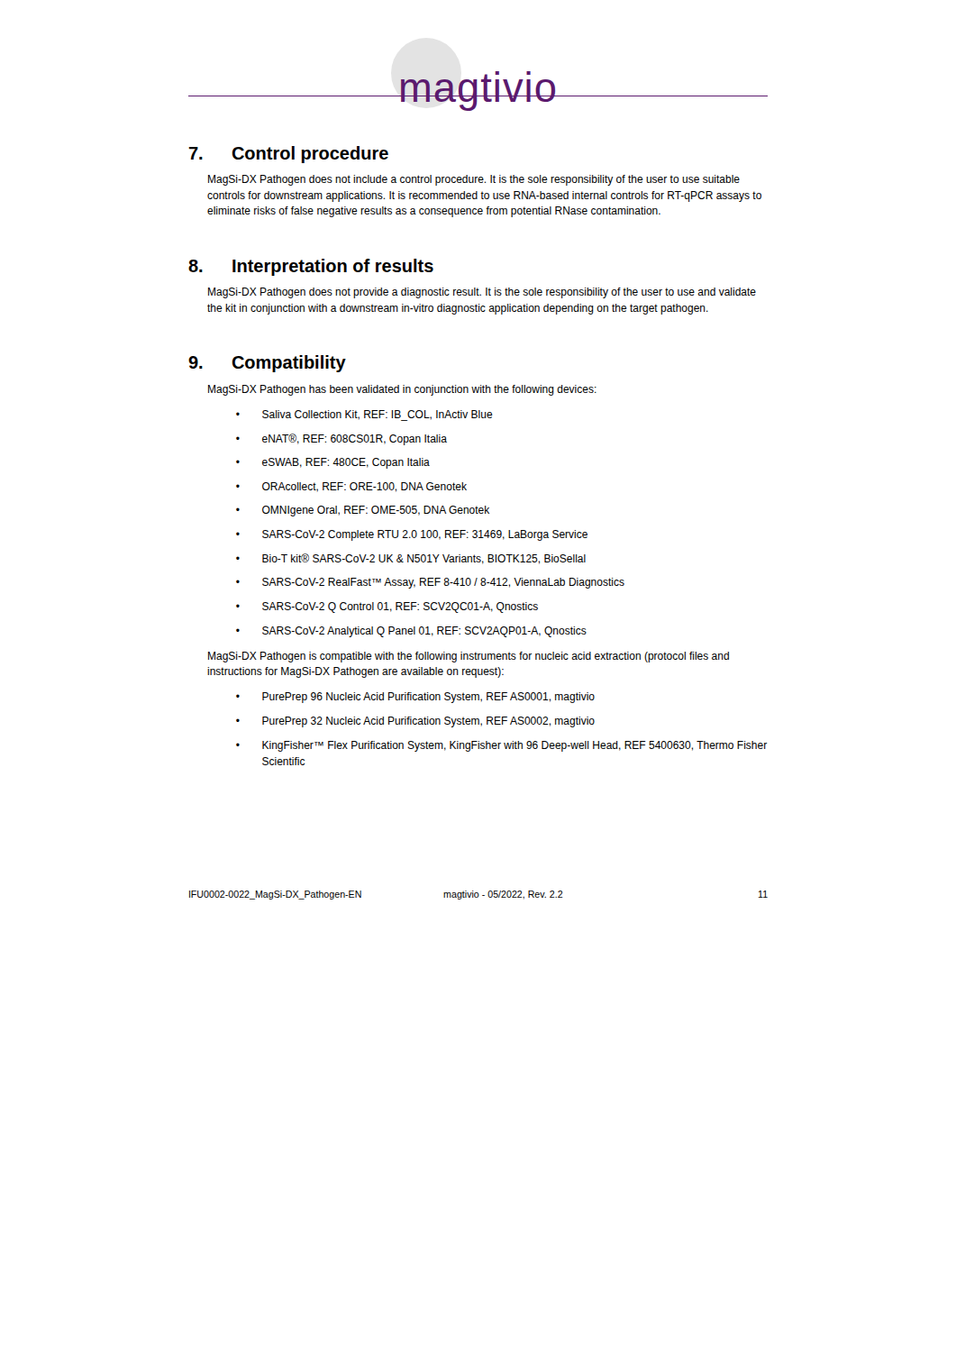magtivio
7. Control procedure
MagSi-DX Pathogen does not include a control procedure. It is the sole responsibility of the user to use suitable controls for downstream applications. It is recommended to use RNA-based internal controls for RT-qPCR assays to eliminate risks of false negative results as a consequence from potential RNase contamination.
8. Interpretation of results
MagSi-DX Pathogen does not provide a diagnostic result. It is the sole responsibility of the user to use and validate the kit in conjunction with a downstream in-vitro diagnostic application depending on the target pathogen.
9. Compatibility
MagSi-DX Pathogen has been validated in conjunction with the following devices:
Saliva Collection Kit, REF: IB_COL, InActiv Blue
eNAT®, REF: 608CS01R, Copan Italia
eSWAB, REF: 480CE, Copan Italia
ORAcollect, REF: ORE-100, DNA Genotek
OMNIgene Oral, REF: OME-505, DNA Genotek
SARS-CoV-2 Complete RTU 2.0 100, REF: 31469, LaBorga Service
Bio-T kit® SARS-CoV-2 UK & N501Y Variants, BIOTK125, BioSellal
SARS-CoV-2 RealFast™ Assay, REF 8-410 / 8-412, ViennaLab Diagnostics
SARS-CoV-2 Q Control 01, REF: SCV2QC01-A, Qnostics
SARS-CoV-2 Analytical Q Panel 01, REF: SCV2AQP01-A, Qnostics
MagSi-DX Pathogen is compatible with the following instruments for nucleic acid extraction (protocol files and instructions for MagSi-DX Pathogen are available on request):
PurePrep 96 Nucleic Acid Purification System, REF AS0001, magtivio
PurePrep 32 Nucleic Acid Purification System, REF AS0002, magtivio
KingFisher™ Flex Purification System, KingFisher with 96 Deep-well Head, REF 5400630, Thermo Fisher Scientific
IFU0002-0022_MagSi-DX_Pathogen-EN
magtivio - 05/2022, Rev. 2.2
11